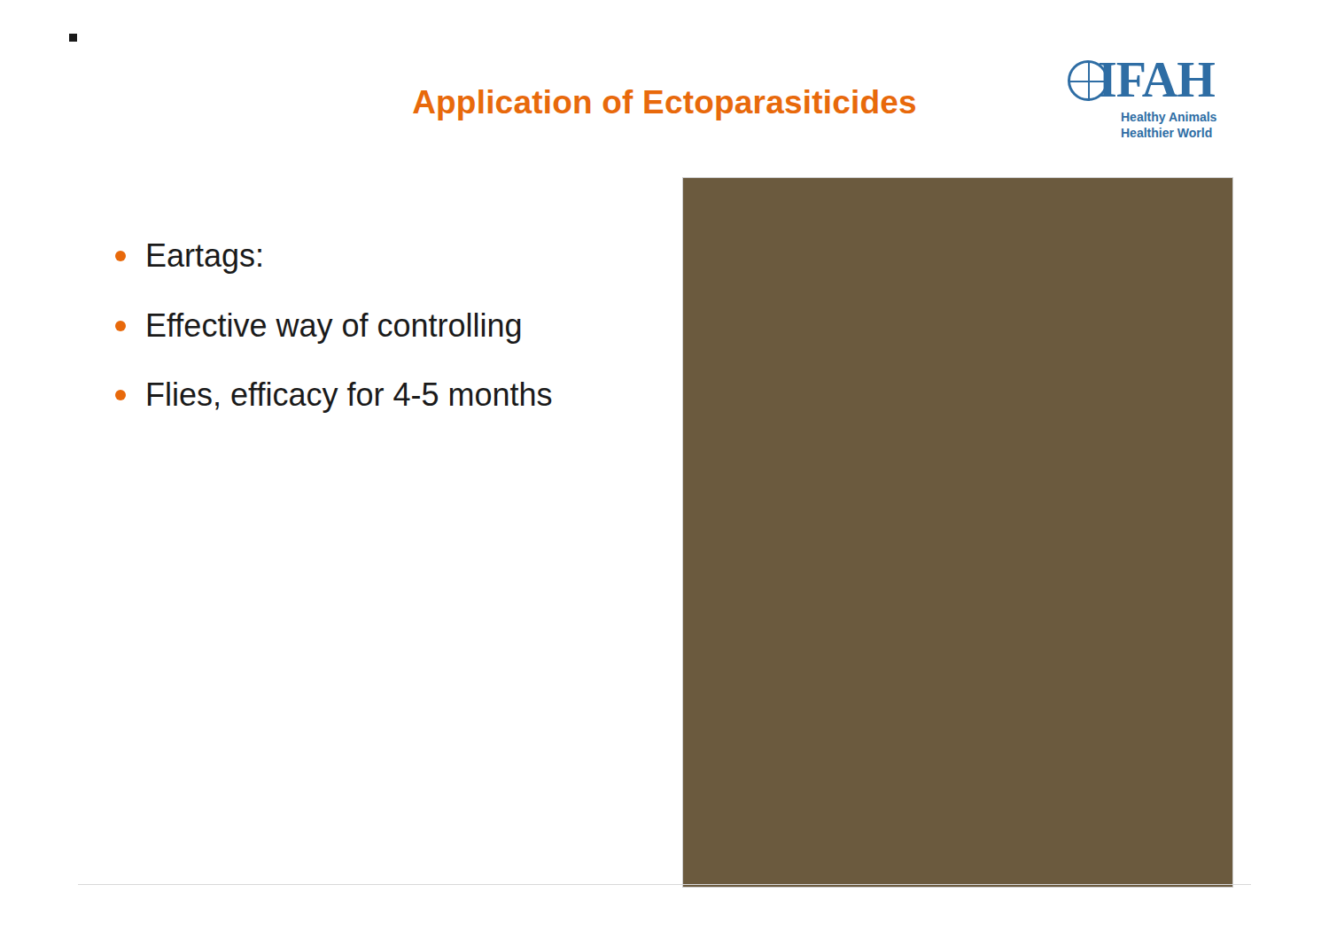Application of Ectoparasiticides
IFAH
Healthy Animals
Healthier World
Eartags:
Effective way of controlling
Flies, efficacy for 4-5 months